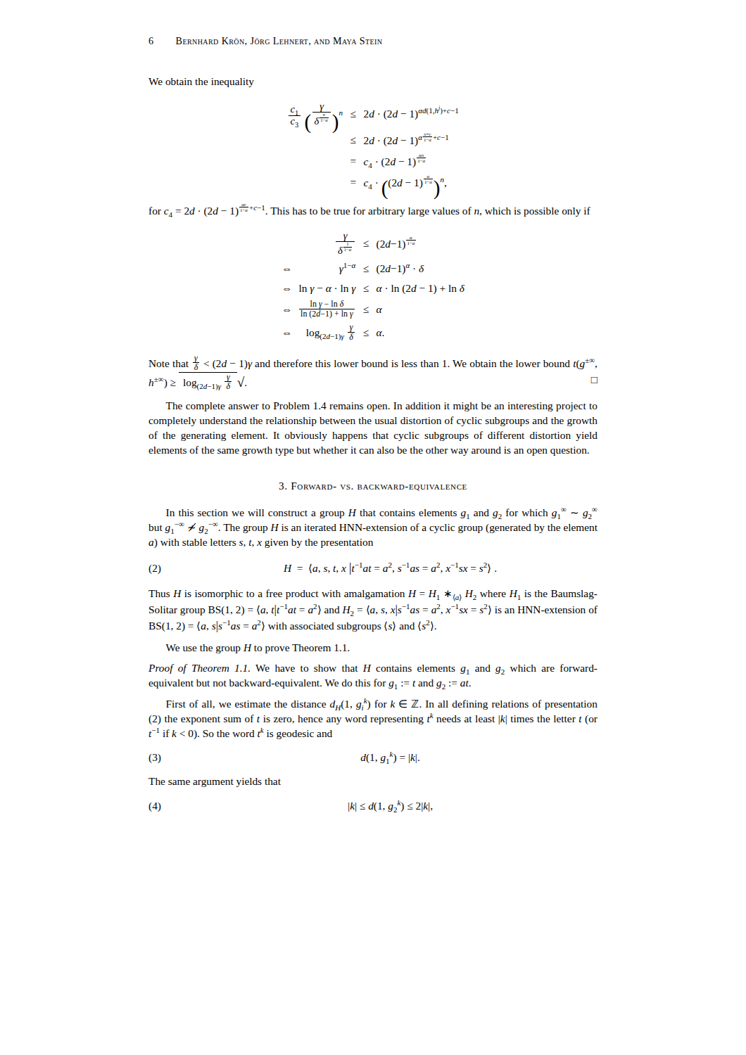6 Bernhard Krön, Jörg Lehnert, and Maya Stein
We obtain the inequality
| c 1 c 3 ( γ δ n 1− α ) n | ≤ | 2 d · (2 d − 1) αd (1, h j )+ c −1 |
| | ≤ | 2 d · (2 d − 1) α n + c 1− α + c −1 |
| | = | c 4 · (2 d − 1) αn 1− α |
| | = | c 4 · ( (2 d − 1) α 1− α ) n , |
for c4 = 2d · (2d − 1)αc 1−α+c−1. This has to be true for arbitrary large values of n, which is possible only if
| | γ δ 1 1− α | ≤ | (2 d −1) α 1− α |
| ⇔ | γ 1− α | ≤ | (2 d −1) α · δ |
| ⇔ | ln γ − α · ln γ | ≤ | α · ln (2 d − 1) + ln δ |
| ⇔ | ln γ − ln δ ln (2 d −1) + ln γ | ≤ | α |
| ⇔ | log (2 d −1) γ γ δ | ≤ | α . |
Note that γδ < (2d − 1)γ and therefore this lower bound is less than 1. We obtain the lower bound t(g±∞, h±∞) ≥ log(2d−1)γ γδ √. □
The complete answer to Problem 1.4 remains open. In addition it might be an interesting project to completely understand the relationship between the usual distortion of cyclic subgroups and the growth of the generating element. It obviously happens that cyclic subgroups of different distortion yield elements of the same growth type but whether it can also be the other way around is an open question.
3. Forward- vs. backward-equivalence
In this section we will construct a group H that contains elements g1 and g2 for which g1∞ ∼ g2∞ but g1−∞ ≁̸ g2−∞. The group H is an iterated HNN-extension of a cyclic group (generated by the element a) with stable letters s, t, x given by the presentation
(2) H = ⟨a, s, t, x |t−1at = a2, s−1as = a2, x−1sx = s2⟩ .
Thus H is isomorphic to a free product with amalgamation H = H1 ∗⟨a⟩ H2 where H1 is the Baumslag-Solitar group BS(1, 2) = ⟨a, t|t−1at = a2⟩ and H2 = ⟨a, s, x|s−1as = a2, x−1sx = s2⟩ is an HNN-extension of BS(1, 2) = ⟨a, s|s−1as = a2⟩ with associated subgroups ⟨s⟩ and ⟨s2⟩.
We use the group H to prove Theorem 1.1.
Proof of Theorem 1.1. We have to show that H contains elements g1 and g2 which are forward-equivalent but not backward-equivalent. We do this for g1 := t and g2 := at.
First of all, we estimate the distance dH(1, gik) for k ∈ ℤ. In all defining relations of presentation (2) the exponent sum of t is zero, hence any word representing tk needs at least |k| times the letter t (or t−1 if k < 0). So the word tk is geodesic and
(3) d(1, g1k) = |k|.
The same argument yields that
(4) |k| ≤ d(1, g2k) ≤ 2|k|,